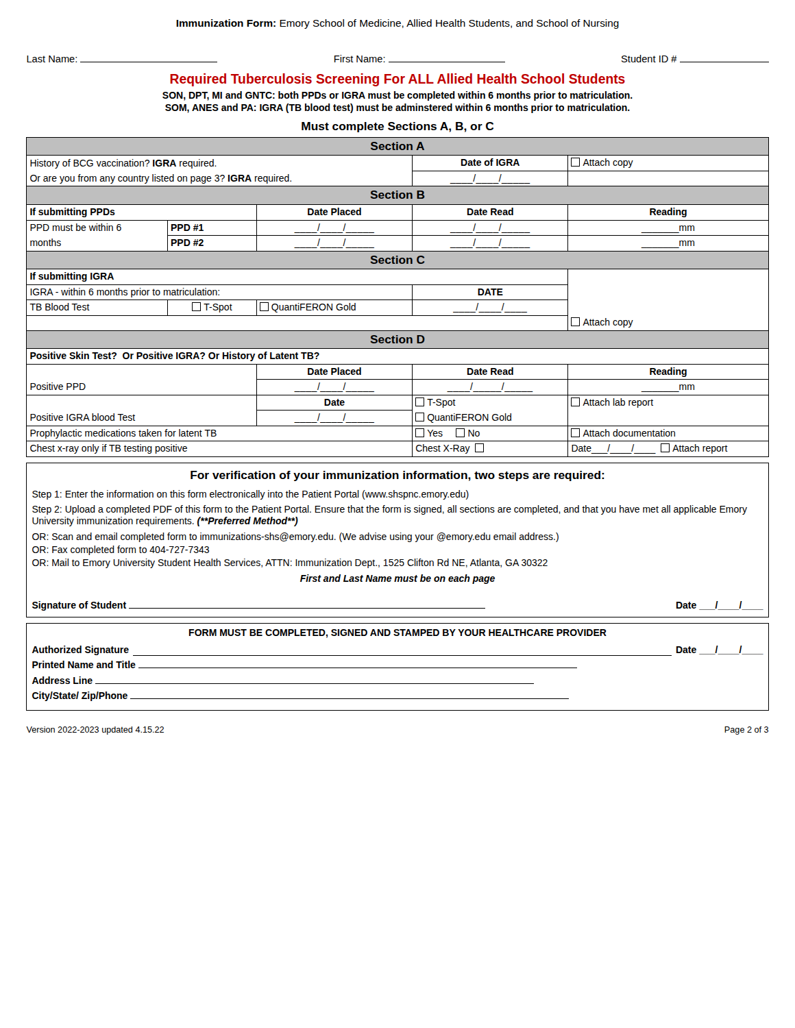Immunization Form: Emory School of Medicine, Allied Health Students, and School of Nursing
Last Name: First Name: Student ID #
Required Tuberculosis Screening For ALL Allied Health School Students
SON, DPT, MI and GNTC: both PPDs or IGRA must be completed within 6 months prior to matriculation.
SOM, ANES and PA: IGRA (TB blood test) must be adminstered within 6 months prior to matriculation.
Must complete Sections A, B, or C
| Section A |
| History of BCG vaccination? IGRA required. | Date of IGRA | Attach copy |
| Or are you from any country listed on page 3? IGRA required. | ____/____/_____ | |
| Section B |
| If submitting PPDs | Date Placed | Date Read | Reading |
| PPD must be within 6 | PPD #1 | ____/____/_____ | ____/____/_____ | _______mm |
| months | PPD #2 | ____/____/_____ | ____/____/_____ | _______mm |
| Section C |
| If submitting IGRA | |
| IGRA - within 6 months prior to matriculation: | DATE |
| TB Blood Test | T-Spot | QuantiFERON Gold | ____/____/____ |
| | Attach copy |
| Section D |
| Positive Skin Test? Or Positive IGRA? Or History of Latent TB? |
| | Date Placed | Date Read | Reading |
| Positive PPD | ____/____/_____ | ____/_____/_____ | _______mm |
| | Date | T-Spot | Attach lab report |
| Positive IGRA blood Test | ____/____/_____ | QuantiFERON Gold | |
| Prophylactic medications taken for latent TB | Yes No | Attach documentation |
| Chest x-ray only if TB testing positive | Chest X-Ray | Date___/____/____ Attach report |
For verification of your immunization information, two steps are required:
Step 1: Enter the information on this form electronically into the Patient Portal (www.shspnc.emory.edu)
Step 2: Upload a completed PDF of this form to the Patient Portal. Ensure that the form is signed, all sections are completed, and that you have met all applicable Emory University immunization requirements. (**Preferred Method**)
OR: Scan and email completed form to immunizations-shs@emory.edu. (We advise using your @emory.edu email address.)
OR: Fax completed form to 404-727-7343
OR: Mail to Emory University Student Health Services, ATTN: Immunization Dept., 1525 Clifton Rd NE, Atlanta, GA 30322
First and Last Name must be on each page
Signature of Student Date ___/____/____
FORM MUST BE COMPLETED, SIGNED AND STAMPED BY YOUR HEALTHCARE PROVIDER
Authorized Signature Date ___/____/____
Printed Name and Title
Address Line
City/State/ Zip/Phone
Version 2022-2023 updated 4.15.22 Page 2 of 3